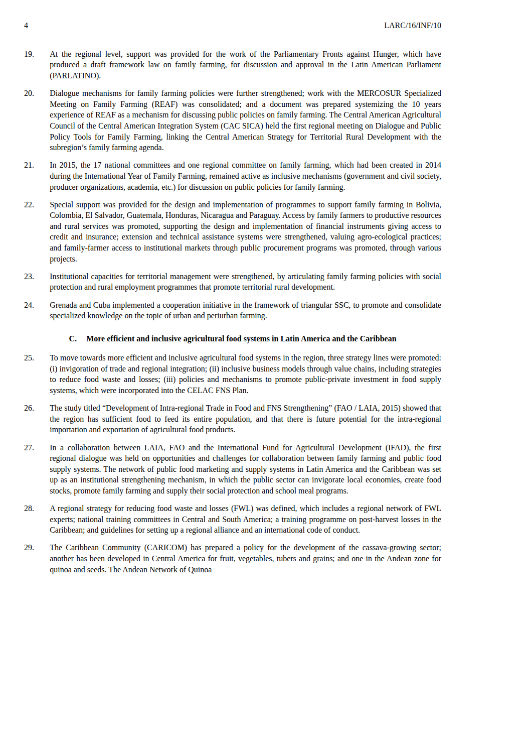4
LARC/16/INF/10
19. At the regional level, support was provided for the work of the Parliamentary Fronts against Hunger, which have produced a draft framework law on family farming, for discussion and approval in the Latin American Parliament (PARLATINO).
20. Dialogue mechanisms for family farming policies were further strengthened; work with the MERCOSUR Specialized Meeting on Family Farming (REAF) was consolidated; and a document was prepared systemizing the 10 years experience of REAF as a mechanism for discussing public policies on family farming. The Central American Agricultural Council of the Central American Integration System (CAC SICA) held the first regional meeting on Dialogue and Public Policy Tools for Family Farming, linking the Central American Strategy for Territorial Rural Development with the subregion’s family farming agenda.
21. In 2015, the 17 national committees and one regional committee on family farming, which had been created in 2014 during the International Year of Family Farming, remained active as inclusive mechanisms (government and civil society, producer organizations, academia, etc.) for discussion on public policies for family farming.
22. Special support was provided for the design and implementation of programmes to support family farming in Bolivia, Colombia, El Salvador, Guatemala, Honduras, Nicaragua and Paraguay. Access by family farmers to productive resources and rural services was promoted, supporting the design and implementation of financial instruments giving access to credit and insurance; extension and technical assistance systems were strengthened, valuing agro-ecological practices; and family-farmer access to institutional markets through public procurement programs was promoted, through various projects.
23. Institutional capacities for territorial management were strengthened, by articulating family farming policies with social protection and rural employment programmes that promote territorial rural development.
24. Grenada and Cuba implemented a cooperation initiative in the framework of triangular SSC, to promote and consolidate specialized knowledge on the topic of urban and periurban farming.
C. More efficient and inclusive agricultural food systems in Latin America and the Caribbean
25. To move towards more efficient and inclusive agricultural food systems in the region, three strategy lines were promoted: (i) invigoration of trade and regional integration; (ii) inclusive business models through value chains, including strategies to reduce food waste and losses; (iii) policies and mechanisms to promote public-private investment in food supply systems, which were incorporated into the CELAC FNS Plan.
26. The study titled “Development of Intra-regional Trade in Food and FNS Strengthening” (FAO / LAIA, 2015) showed that the region has sufficient food to feed its entire population, and that there is future potential for the intra-regional importation and exportation of agricultural food products.
27. In a collaboration between LAIA, FAO and the International Fund for Agricultural Development (IFAD), the first regional dialogue was held on opportunities and challenges for collaboration between family farming and public food supply systems. The network of public food marketing and supply systems in Latin America and the Caribbean was set up as an institutional strengthening mechanism, in which the public sector can invigorate local economies, create food stocks, promote family farming and supply their social protection and school meal programs.
28. A regional strategy for reducing food waste and losses (FWL) was defined, which includes a regional network of FWL experts; national training committees in Central and South America; a training programme on post-harvest losses in the Caribbean; and guidelines for setting up a regional alliance and an international code of conduct.
29. The Caribbean Community (CARICOM) has prepared a policy for the development of the cassava-growing sector; another has been developed in Central America for fruit, vegetables, tubers and grains; and one in the Andean zone for quinoa and seeds. The Andean Network of Quinoa